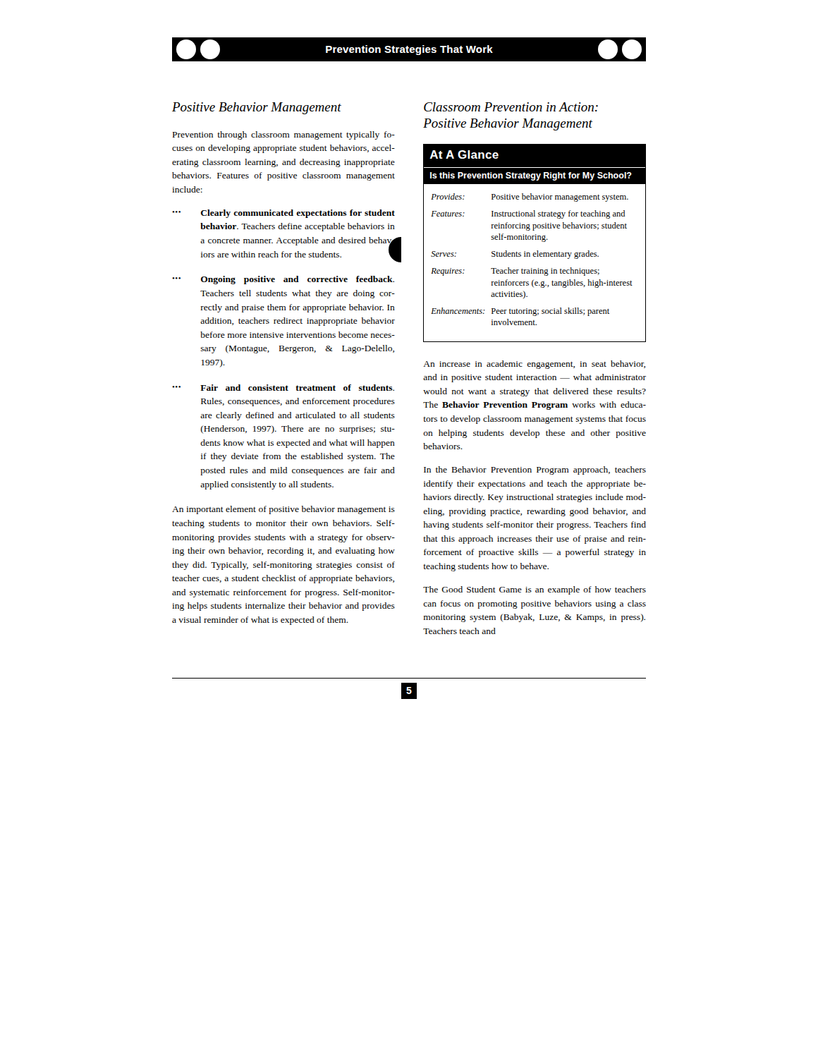Prevention Strategies That Work
Positive Behavior Management
Prevention through classroom management typically focuses on developing appropriate student behaviors, accelerating classroom learning, and decreasing inappropriate behaviors. Features of positive classroom management include:
Clearly communicated expectations for student behavior. Teachers define acceptable behaviors in a concrete manner. Acceptable and desired behaviors are within reach for the students.
Ongoing positive and corrective feedback. Teachers tell students what they are doing correctly and praise them for appropriate behavior. In addition, teachers redirect inappropriate behavior before more intensive interventions become necessary (Montague, Bergeron, & Lago-Delello, 1997).
Fair and consistent treatment of students. Rules, consequences, and enforcement procedures are clearly defined and articulated to all students (Henderson, 1997). There are no surprises; students know what is expected and what will happen if they deviate from the established system. The posted rules and mild consequences are fair and applied consistently to all students.
An important element of positive behavior management is teaching students to monitor their own behaviors. Self-monitoring provides students with a strategy for observing their own behavior, recording it, and evaluating how they did. Typically, self-monitoring strategies consist of teacher cues, a student checklist of appropriate behaviors, and systematic reinforcement for progress. Self-monitoring helps students internalize their behavior and provides a visual reminder of what is expected of them.
Classroom Prevention in Action:
Positive Behavior Management
At A Glance
Is this Prevention Strategy Right for My School?
| Provides : | Positive behavior management system. |
| Features : | Instructional strategy for teaching and reinforcing positive behaviors; student self-monitoring. |
| Serves : | Students in elementary grades. |
| Requires : | Teacher training in techniques; reinforcers (e.g., tangibles, high-interest activities). |
| Enhancements : | Peer tutoring; social skills; parent involvement. |
An increase in academic engagement, in seat behavior, and in positive student interaction — what administrator would not want a strategy that delivered these results? The Behavior Prevention Program works with educators to develop classroom management systems that focus on helping students develop these and other positive behaviors.
In the Behavior Prevention Program approach, teachers identify their expectations and teach the appropriate behaviors directly. Key instructional strategies include modeling, providing practice, rewarding good behavior, and having students self-monitor their progress. Teachers find that this approach increases their use of praise and reinforcement of proactive skills — a powerful strategy in teaching students how to behave.
The Good Student Game is an example of how teachers can focus on promoting positive behaviors using a class monitoring system (Babyak, Luze, & Kamps, in press). Teachers teach and
5